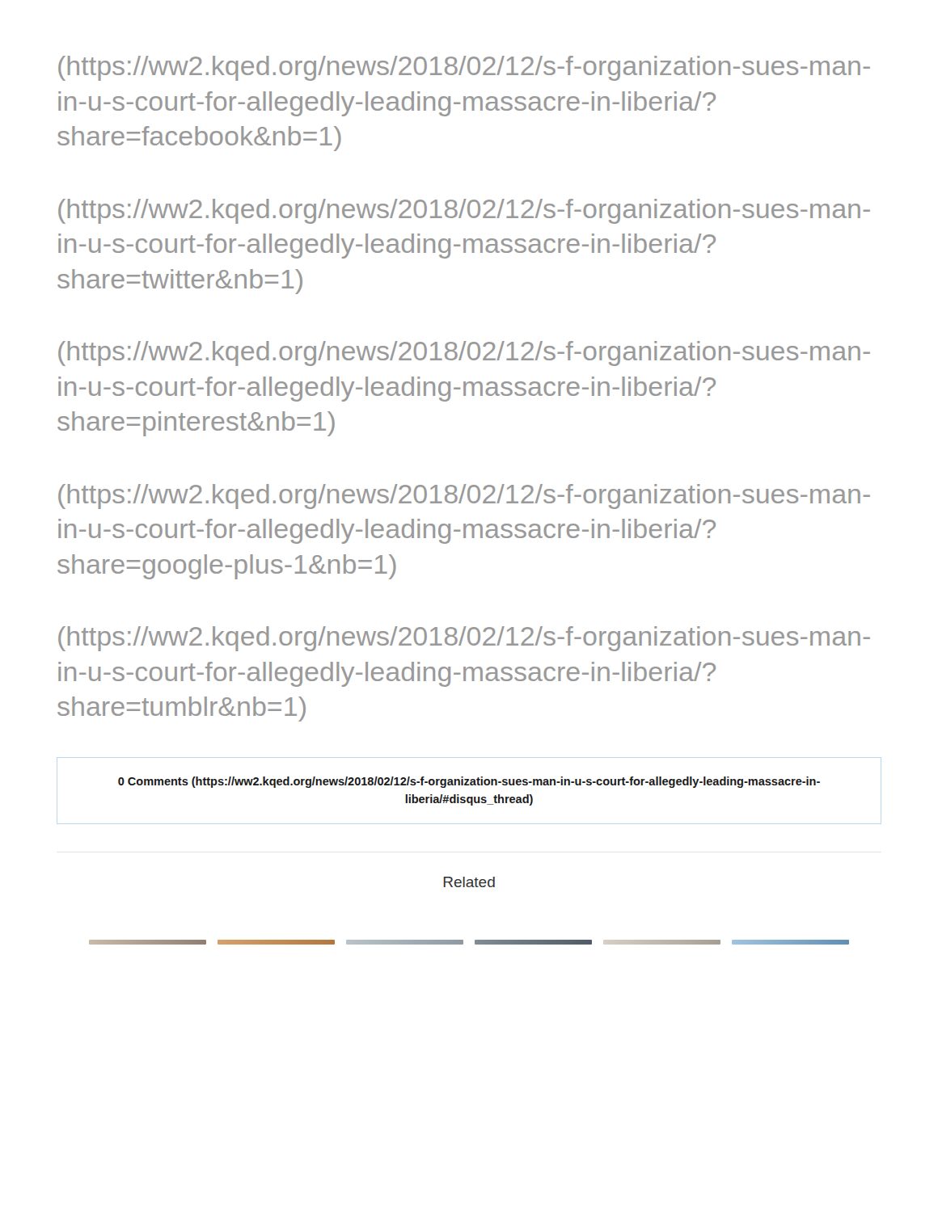(https://ww2.kqed.org/news/2018/02/12/s-f-organization-sues-man-in-u-s-court-for-allegedly-leading-massacre-in-liberia/?share=facebook&nb=1)
(https://ww2.kqed.org/news/2018/02/12/s-f-organization-sues-man-in-u-s-court-for-allegedly-leading-massacre-in-liberia/?share=twitter&nb=1)
(https://ww2.kqed.org/news/2018/02/12/s-f-organization-sues-man-in-u-s-court-for-allegedly-leading-massacre-in-liberia/?share=pinterest&nb=1)
(https://ww2.kqed.org/news/2018/02/12/s-f-organization-sues-man-in-u-s-court-for-allegedly-leading-massacre-in-liberia/?share=google-plus-1&nb=1)
(https://ww2.kqed.org/news/2018/02/12/s-f-organization-sues-man-in-u-s-court-for-allegedly-leading-massacre-in-liberia/?share=tumblr&nb=1)
0 Comments (https://ww2.kqed.org/news/2018/02/12/s-f-organization-sues-man-in-u-s-court-for-allegedly-leading-massacre-in-liberia/#disqus_thread)
Related